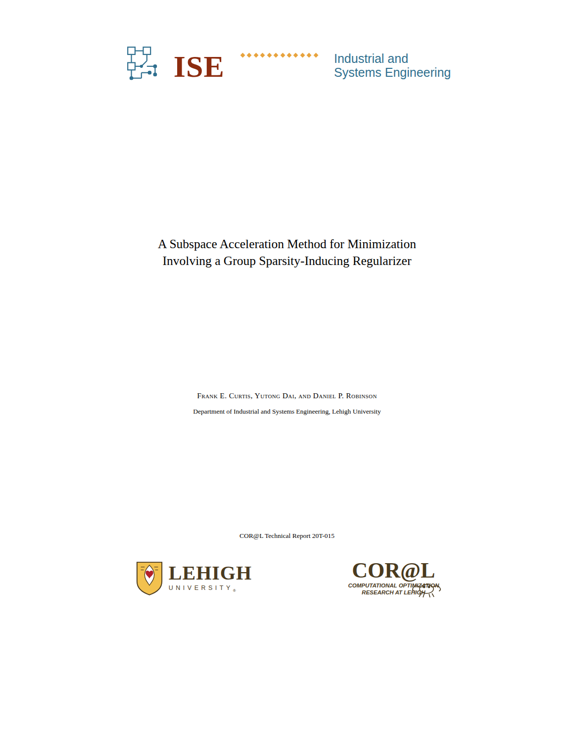ISE
Industrial and
Systems Engineering
A Subspace Acceleration Method for Minimization
Involving a Group Sparsity-Inducing Regularizer
Frank E. Curtis, Yutong Dai, and Daniel P. Robinson
Department of Industrial and Systems Engineering, Lehigh University
COR@L Technical Report 20T-015
LEHIGH
UNIVERSITY®
COR@L
COMPUTATIONAL OPTIMIZATION
RESEARCH AT LEHIGH